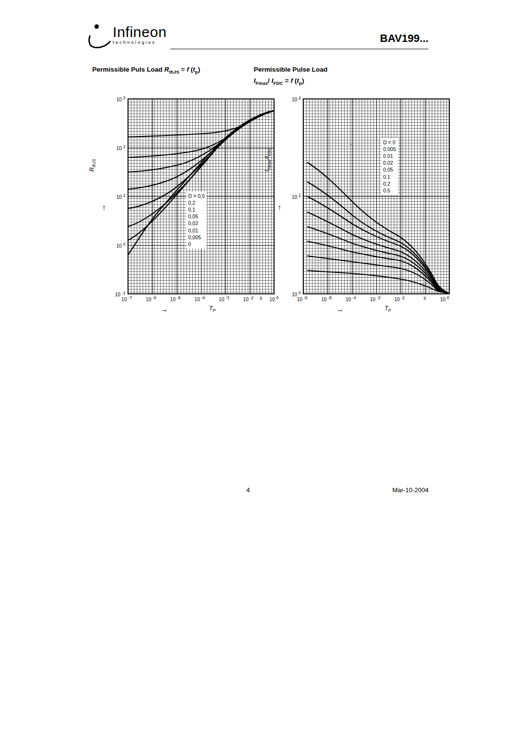Infineon
technologies
BAV199...
Permissible Puls Load RthJS = f (tp)
Permissible Pulse Load
IFmax/ IFDC = f (tp)
RthJS
↑
10 3 10 2 10 1 10 0 10 -1
D = 0,5
0,2
0,1
0,05
0,02
0,01
0,005
0
10 -7 10 -6 10 -5 10 -4 10 -3 10 -2 s 10 0
→
TP
IFmax/IFDC
↑
10 2 10 1 10 0
-
D = 0
0.005
0.01
0.02
0.05
0.1
0.2
0.5
10 -6 10 -5 10 -4 10 -3 10 -2 s 10 0
→
TP
4
Mar-10-2004